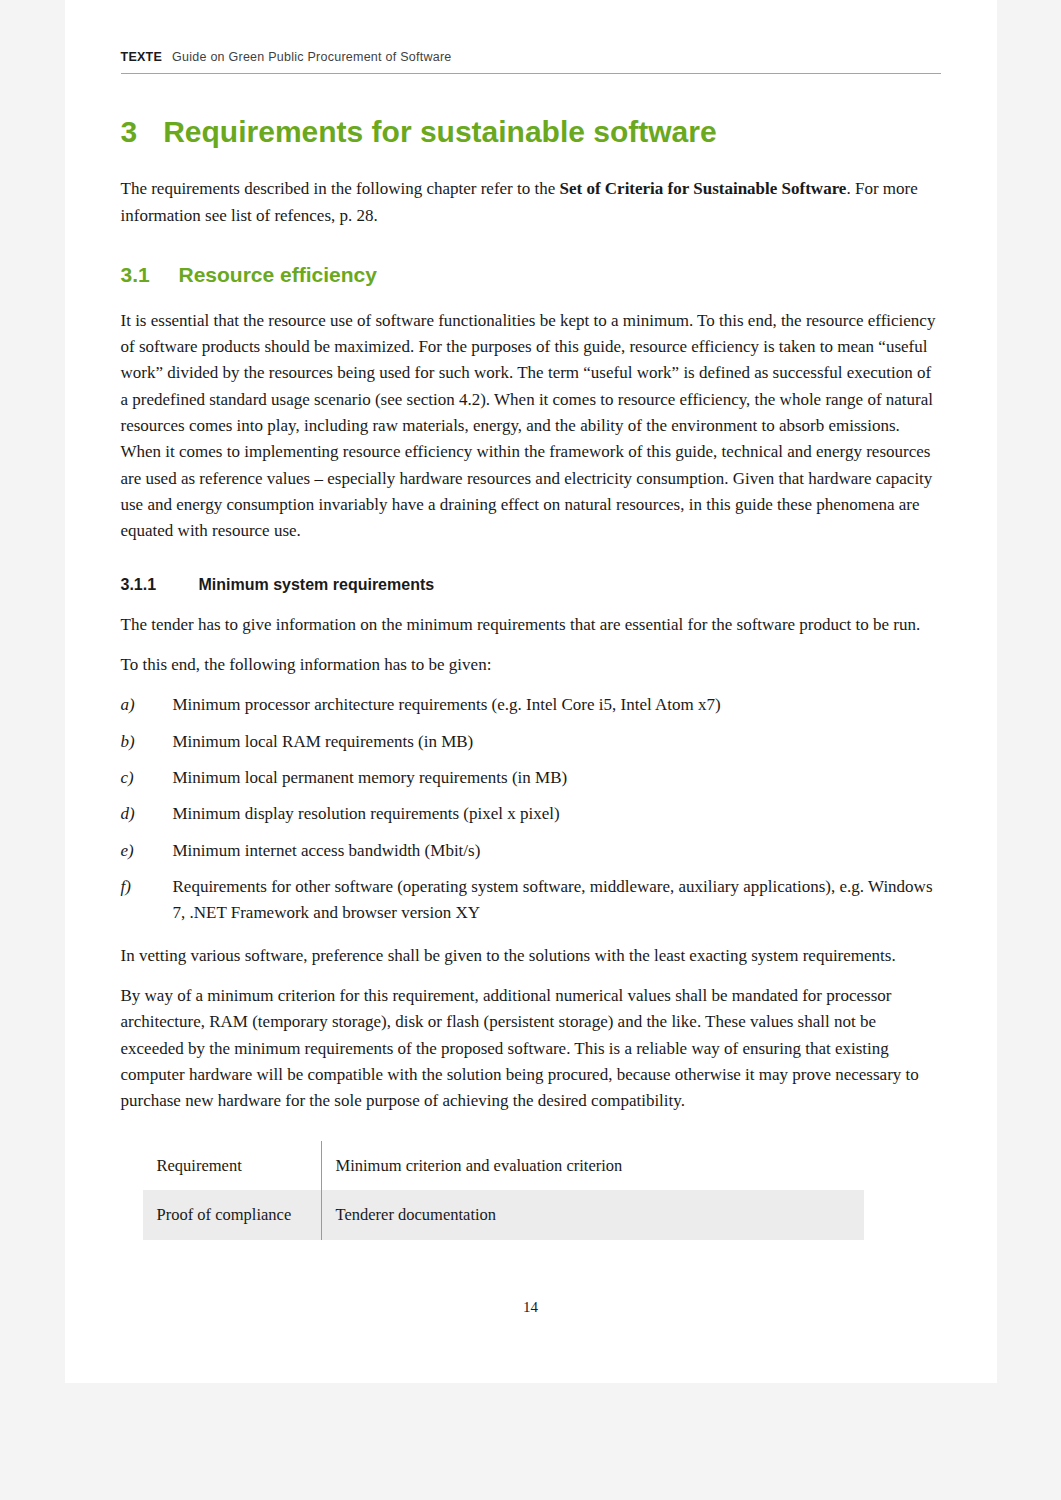TEXTEGuide on Green Public Procurement of Software
3 Requirements for sustainable software
The requirements described in the following chapter refer to the Set of Criteria for Sustainable Software. For more information see list of refences, p. 28.
3.1 Resource efficiency
It is essential that the resource use of software functionalities be kept to a minimum. To this end, the resource efficiency of software products should be maximized. For the purposes of this guide, resource efficiency is taken to mean “useful work” divided by the resources being used for such work. The term “useful work” is defined as successful execution of a predefined standard usage scenario (see section 4.2). When it comes to resource efficiency, the whole range of natural resources comes into play, including raw materials, energy, and the ability of the environment to absorb emissions. When it comes to implementing resource efficiency within the framework of this guide, technical and energy resources are used as reference values – especially hardware resources and electricity consumption. Given that hardware capacity use and energy consumption invariably have a draining effect on natural resources, in this guide these phenomena are equated with resource use.
3.1.1 Minimum system requirements
The tender has to give information on the minimum requirements that are essential for the software product to be run.
To this end, the following information has to be given:
a) Minimum processor architecture requirements (e.g. Intel Core i5, Intel Atom x7)
b) Minimum local RAM requirements (in MB)
c) Minimum local permanent memory requirements (in MB)
d) Minimum display resolution requirements (pixel x pixel)
e) Minimum internet access bandwidth (Mbit/s)
f) Requirements for other software (operating system software, middleware, auxiliary applications), e.g. Windows 7, .NET Framework and browser version XY
In vetting various software, preference shall be given to the solutions with the least exacting system requirements.
By way of a minimum criterion for this requirement, additional numerical values shall be mandated for processor architecture, RAM (temporary storage), disk or flash (persistent storage) and the like. These values shall not be exceeded by the minimum requirements of the proposed software. This is a reliable way of ensuring that existing computer hardware will be compatible with the solution being procured, because otherwise it may prove necessary to purchase new hardware for the sole purpose of achieving the desired compatibility.
| Requirement | Minimum criterion and evaluation criterion |
| Proof of compliance | Tenderer documentation |
14